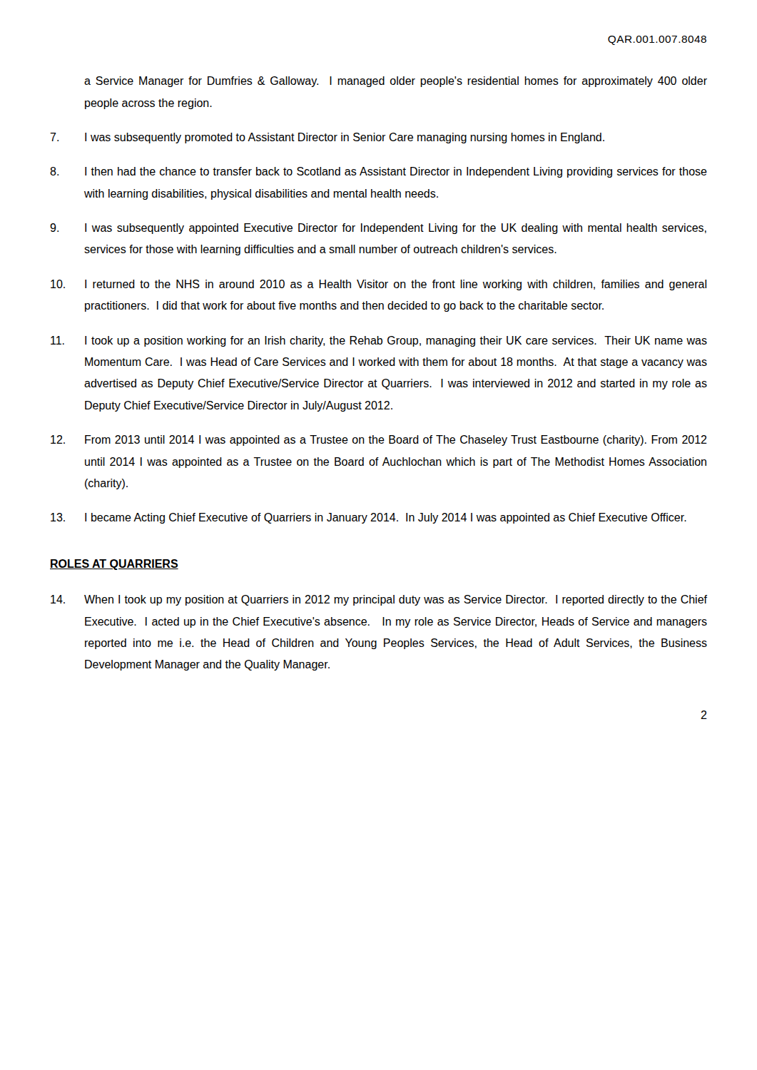QAR.001.007.8048
a Service Manager for Dumfries & Galloway. I managed older people's residential homes for approximately 400 older people across the region.
7. I was subsequently promoted to Assistant Director in Senior Care managing nursing homes in England.
8. I then had the chance to transfer back to Scotland as Assistant Director in Independent Living providing services for those with learning disabilities, physical disabilities and mental health needs.
9. I was subsequently appointed Executive Director for Independent Living for the UK dealing with mental health services, services for those with learning difficulties and a small number of outreach children's services.
10. I returned to the NHS in around 2010 as a Health Visitor on the front line working with children, families and general practitioners. I did that work for about five months and then decided to go back to the charitable sector.
11. I took up a position working for an Irish charity, the Rehab Group, managing their UK care services. Their UK name was Momentum Care. I was Head of Care Services and I worked with them for about 18 months. At that stage a vacancy was advertised as Deputy Chief Executive/Service Director at Quarriers. I was interviewed in 2012 and started in my role as Deputy Chief Executive/Service Director in July/August 2012.
12. From 2013 until 2014 I was appointed as a Trustee on the Board of The Chaseley Trust Eastbourne (charity). From 2012 until 2014 I was appointed as a Trustee on the Board of Auchlochan which is part of The Methodist Homes Association (charity).
13. I became Acting Chief Executive of Quarriers in January 2014. In July 2014 I was appointed as Chief Executive Officer.
Roles at Quarriers
14. When I took up my position at Quarriers in 2012 my principal duty was as Service Director. I reported directly to the Chief Executive. I acted up in the Chief Executive's absence. In my role as Service Director, Heads of Service and managers reported into me i.e. the Head of Children and Young Peoples Services, the Head of Adult Services, the Business Development Manager and the Quality Manager.
2